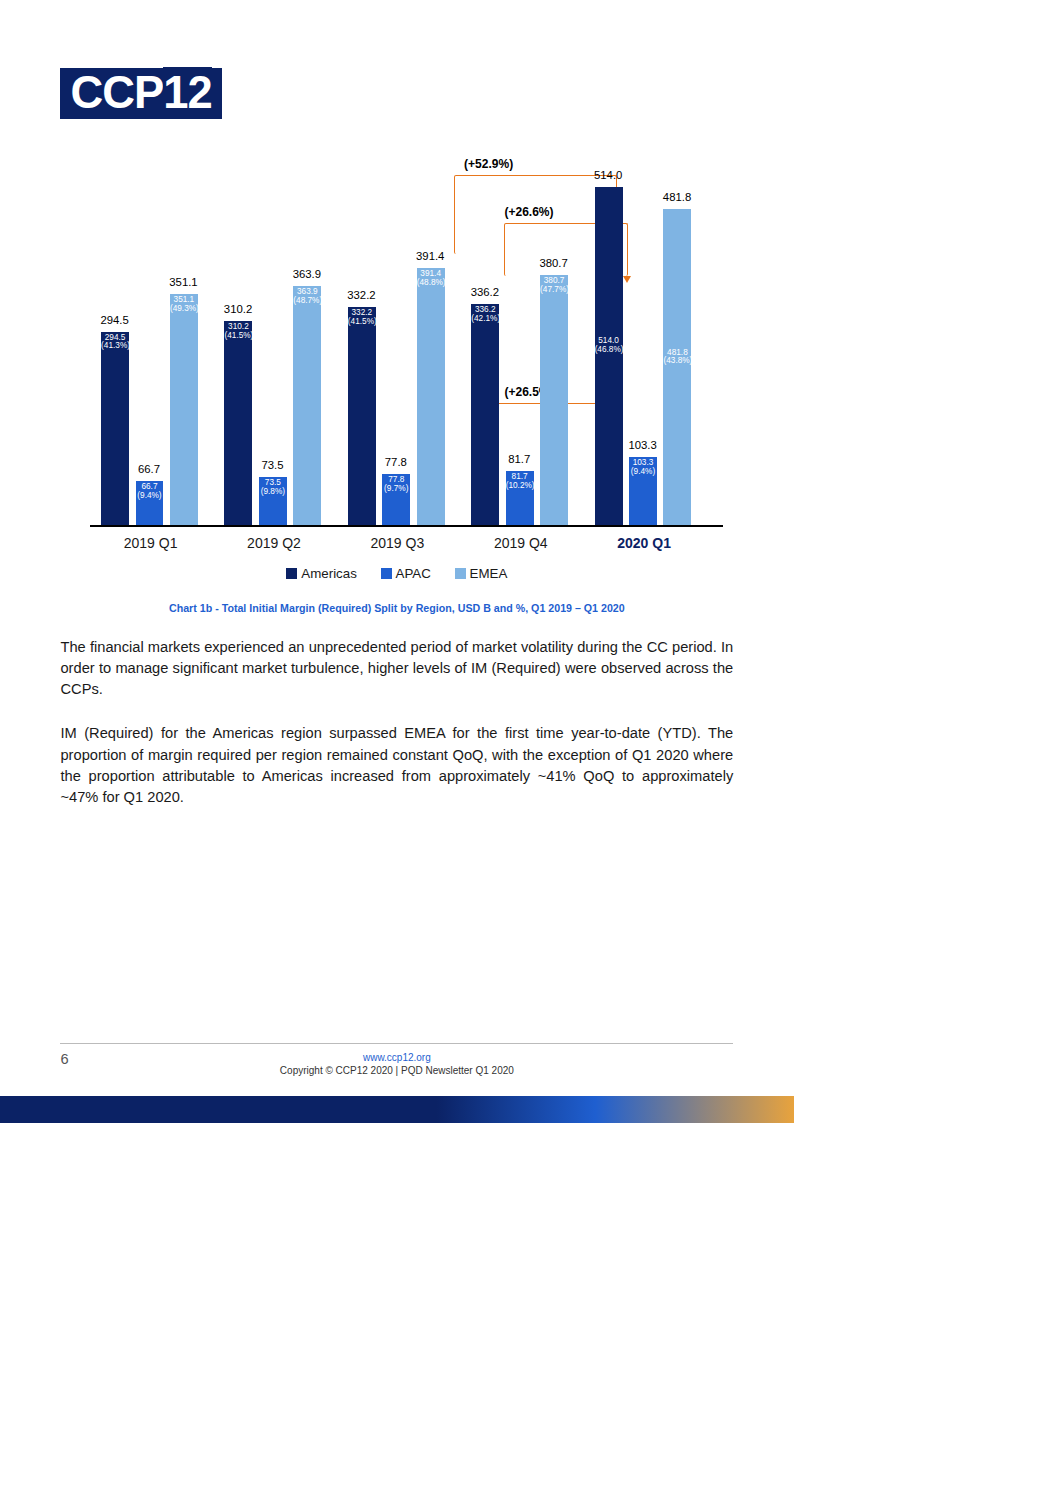CCP12
(+52.9%)
(+26.6%)
(+26.5%)
294.5
66.7
351.1
294.5
(41.3%)
66.7
(9.4%)
351.1
(49.3%)
310.2
73.5
363.9
310.2
(41.5%)
73.5
(9.8%)
363.9
(48.7%)
332.2
77.8
391.4
332.2
(41.5%)
77.8
(9.7%)
391.4
(48.8%)
336.2
81.7
380.7
336.2
(42.1%)
81.7
(10.2%)
380.7
(47.7%)
514.0
103.3
481.8
514.0
(46.8%)
103.3
(9.4%)
481.8
(43.8%)
2019 Q1
2019 Q2
2019 Q3
2019 Q4
2020 Q1
Americas APAC EMEA
Chart 1b - Total Initial Margin (Required) Split by Region, USD B and %, Q1 2019 – Q1 2020
The financial markets experienced an unprecedented period of market volatility during the CC period. In order to manage significant market turbulence, higher levels of IM (Required) were observed across the CCPs.
IM (Required) for the Americas region surpassed EMEA for the first time year-to-date (YTD). The proportion of margin required per region remained constant QoQ, with the exception of Q1 2020 where the proportion attributable to Americas increased from approximately ~41% QoQ to approximately ~47% for Q1 2020.
6
www.ccp12.org
Copyright © CCP12 2020 | PQD Newsletter Q1 2020